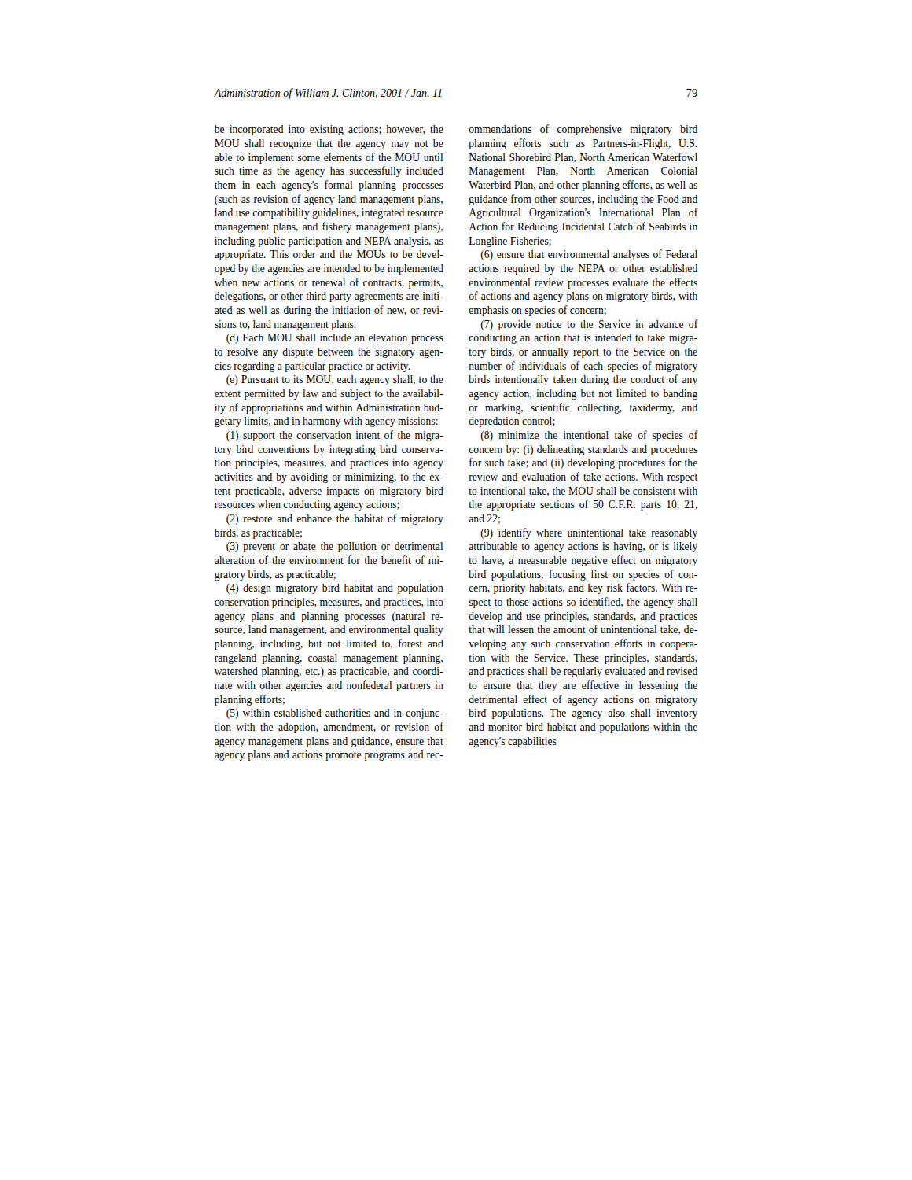Administration of William J. Clinton, 2001 / Jan. 11 79
be incorporated into existing actions; however, the MOU shall recognize that the agency may not be able to implement some elements of the MOU until such time as the agency has successfully included them in each agency's formal planning processes (such as revision of agency land management plans, land use compatibility guidelines, integrated resource management plans, and fishery management plans), including public participation and NEPA analysis, as appropriate. This order and the MOUs to be developed by the agencies are intended to be implemented when new actions or renewal of contracts, permits, delegations, or other third party agreements are initiated as well as during the initiation of new, or revisions to, land management plans.
(d) Each MOU shall include an elevation process to resolve any dispute between the signatory agencies regarding a particular practice or activity.
(e) Pursuant to its MOU, each agency shall, to the extent permitted by law and subject to the availability of appropriations and within Administration budgetary limits, and in harmony with agency missions:
(1) support the conservation intent of the migratory bird conventions by integrating bird conservation principles, measures, and practices into agency activities and by avoiding or minimizing, to the extent practicable, adverse impacts on migratory bird resources when conducting agency actions;
(2) restore and enhance the habitat of migratory birds, as practicable;
(3) prevent or abate the pollution or detrimental alteration of the environment for the benefit of migratory birds, as practicable;
(4) design migratory bird habitat and population conservation principles, measures, and practices, into agency plans and planning processes (natural resource, land management, and environmental quality planning, including, but not limited to, forest and rangeland planning, coastal management planning, watershed planning, etc.) as practicable, and coordinate with other agencies and nonfederal partners in planning efforts;
(5) within established authorities and in conjunction with the adoption, amendment, or revision of agency management plans and guidance, ensure that agency plans and actions promote programs and recommendations of comprehensive migratory bird planning efforts such as Partners-in-Flight, U.S. National Shorebird Plan, North American Waterfowl Management Plan, North American Colonial Waterbird Plan, and other planning efforts, as well as guidance from other sources, including the Food and Agricultural Organization's International Plan of Action for Reducing Incidental Catch of Seabirds in Longline Fisheries;
(6) ensure that environmental analyses of Federal actions required by the NEPA or other established environmental review processes evaluate the effects of actions and agency plans on migratory birds, with emphasis on species of concern;
(7) provide notice to the Service in advance of conducting an action that is intended to take migratory birds, or annually report to the Service on the number of individuals of each species of migratory birds intentionally taken during the conduct of any agency action, including but not limited to banding or marking, scientific collecting, taxidermy, and depredation control;
(8) minimize the intentional take of species of concern by: (i) delineating standards and procedures for such take; and (ii) developing procedures for the review and evaluation of take actions. With respect to intentional take, the MOU shall be consistent with the appropriate sections of 50 C.F.R. parts 10, 21, and 22;
(9) identify where unintentional take reasonably attributable to agency actions is having, or is likely to have, a measurable negative effect on migratory bird populations, focusing first on species of concern, priority habitats, and key risk factors. With respect to those actions so identified, the agency shall develop and use principles, standards, and practices that will lessen the amount of unintentional take, developing any such conservation efforts in cooperation with the Service. These principles, standards, and practices shall be regularly evaluated and revised to ensure that they are effective in lessening the detrimental effect of agency actions on migratory bird populations. The agency also shall inventory and monitor bird habitat and populations within the agency's capabilities